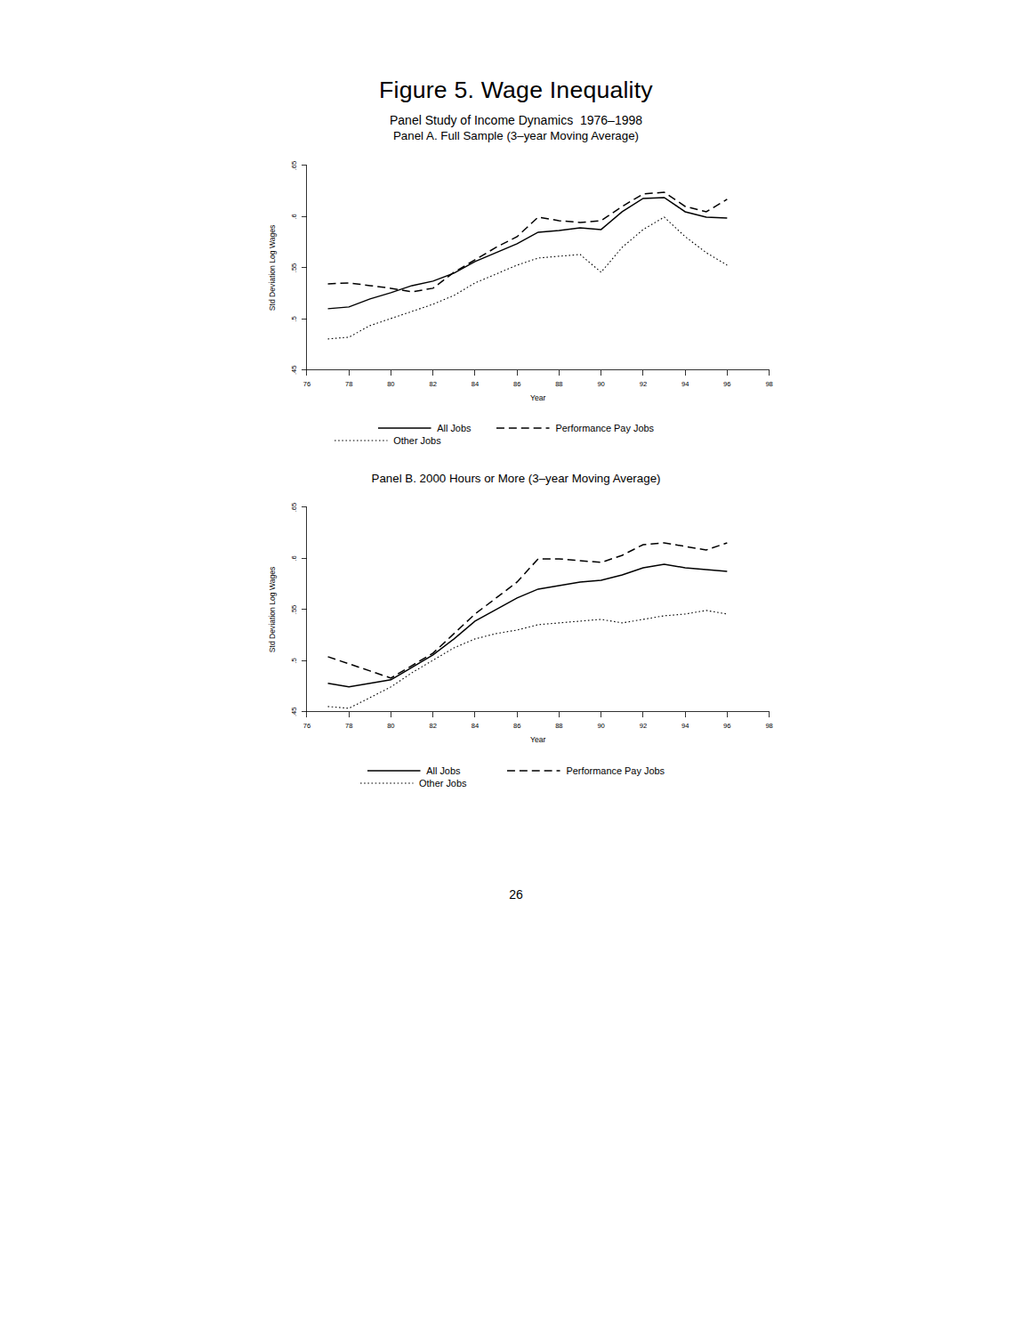Figure 5. Wage Inequality
Panel Study of Income Dynamics 1976–1998
Panel A. Full Sample (3–year Moving Average)
.45 .5 .55 .6 .65 Std Deviation Log Wages 76 78 80 82 84 86 88 90 92 94 96 98 Year
All Jobs Performance Pay Jobs
Other Jobs
Panel B. 2000 Hours or More (3–year Moving Average)
.45 .5 .55 .6 .65 Std Deviation Log Wages 76 78 80 82 84 86 88 90 92 94 96 98 Year
All Jobs Performance Pay Jobs
Other Jobs
26